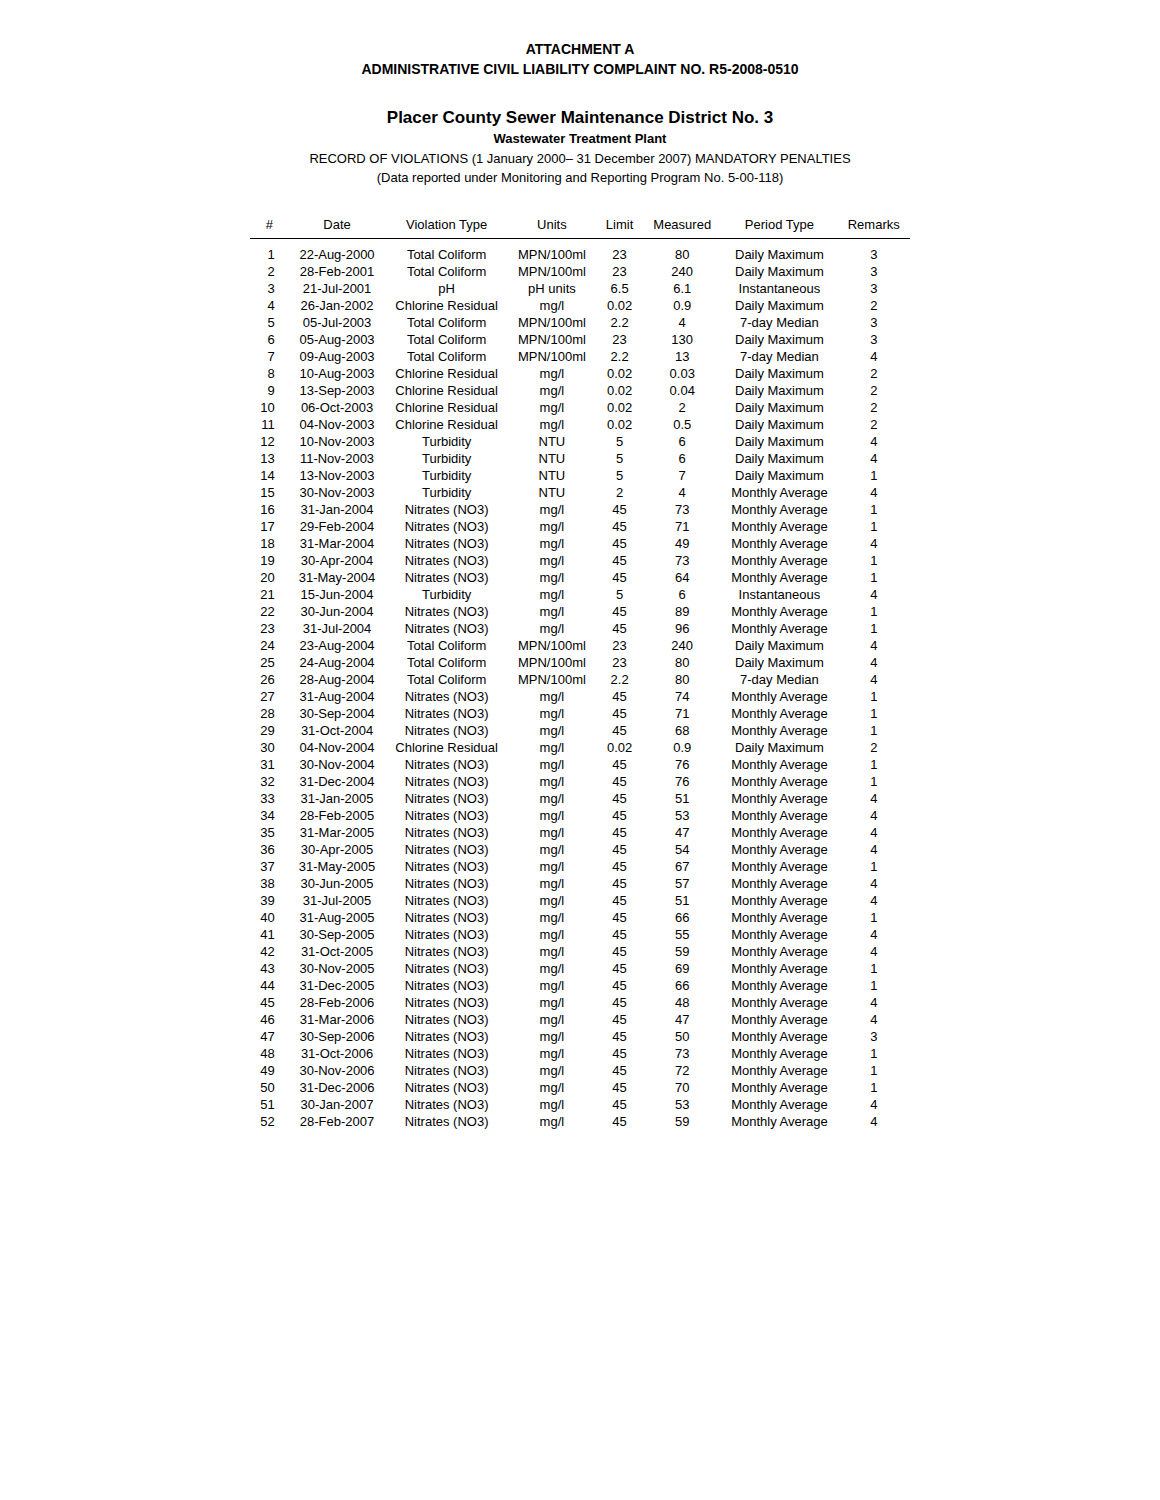ATTACHMENT A
ADMINISTRATIVE CIVIL LIABILITY COMPLAINT NO. R5-2008-0510
Placer County Sewer Maintenance District No. 3
Wastewater Treatment Plant
RECORD OF VIOLATIONS (1 January 2000– 31 December 2007) MANDATORY PENALTIES
(Data reported under Monitoring and Reporting Program No. 5-00-118)
| # | Date | Violation Type | Units | Limit | Measured | Period Type | Remarks |
| --- | --- | --- | --- | --- | --- | --- | --- |
| 1 | 22-Aug-2000 | Total Coliform | MPN/100ml | 23 | 80 | Daily Maximum | 3 |
| 2 | 28-Feb-2001 | Total Coliform | MPN/100ml | 23 | 240 | Daily Maximum | 3 |
| 3 | 21-Jul-2001 | pH | pH units | 6.5 | 6.1 | Instantaneous | 3 |
| 4 | 26-Jan-2002 | Chlorine Residual | mg/l | 0.02 | 0.9 | Daily Maximum | 2 |
| 5 | 05-Jul-2003 | Total Coliform | MPN/100ml | 2.2 | 4 | 7-day Median | 3 |
| 6 | 05-Aug-2003 | Total Coliform | MPN/100ml | 23 | 130 | Daily Maximum | 3 |
| 7 | 09-Aug-2003 | Total Coliform | MPN/100ml | 2.2 | 13 | 7-day Median | 4 |
| 8 | 10-Aug-2003 | Chlorine Residual | mg/l | 0.02 | 0.03 | Daily Maximum | 2 |
| 9 | 13-Sep-2003 | Chlorine Residual | mg/l | 0.02 | 0.04 | Daily Maximum | 2 |
| 10 | 06-Oct-2003 | Chlorine Residual | mg/l | 0.02 | 2 | Daily Maximum | 2 |
| 11 | 04-Nov-2003 | Chlorine Residual | mg/l | 0.02 | 0.5 | Daily Maximum | 2 |
| 12 | 10-Nov-2003 | Turbidity | NTU | 5 | 6 | Daily Maximum | 4 |
| 13 | 11-Nov-2003 | Turbidity | NTU | 5 | 6 | Daily Maximum | 4 |
| 14 | 13-Nov-2003 | Turbidity | NTU | 5 | 7 | Daily Maximum | 1 |
| 15 | 30-Nov-2003 | Turbidity | NTU | 2 | 4 | Monthly Average | 4 |
| 16 | 31-Jan-2004 | Nitrates (NO3) | mg/l | 45 | 73 | Monthly Average | 1 |
| 17 | 29-Feb-2004 | Nitrates (NO3) | mg/l | 45 | 71 | Monthly Average | 1 |
| 18 | 31-Mar-2004 | Nitrates (NO3) | mg/l | 45 | 49 | Monthly Average | 4 |
| 19 | 30-Apr-2004 | Nitrates (NO3) | mg/l | 45 | 73 | Monthly Average | 1 |
| 20 | 31-May-2004 | Nitrates (NO3) | mg/l | 45 | 64 | Monthly Average | 1 |
| 21 | 15-Jun-2004 | Turbidity | mg/l | 5 | 6 | Instantaneous | 4 |
| 22 | 30-Jun-2004 | Nitrates (NO3) | mg/l | 45 | 89 | Monthly Average | 1 |
| 23 | 31-Jul-2004 | Nitrates (NO3) | mg/l | 45 | 96 | Monthly Average | 1 |
| 24 | 23-Aug-2004 | Total Coliform | MPN/100ml | 23 | 240 | Daily Maximum | 4 |
| 25 | 24-Aug-2004 | Total Coliform | MPN/100ml | 23 | 80 | Daily Maximum | 4 |
| 26 | 28-Aug-2004 | Total Coliform | MPN/100ml | 2.2 | 80 | 7-day Median | 4 |
| 27 | 31-Aug-2004 | Nitrates (NO3) | mg/l | 45 | 74 | Monthly Average | 1 |
| 28 | 30-Sep-2004 | Nitrates (NO3) | mg/l | 45 | 71 | Monthly Average | 1 |
| 29 | 31-Oct-2004 | Nitrates (NO3) | mg/l | 45 | 68 | Monthly Average | 1 |
| 30 | 04-Nov-2004 | Chlorine Residual | mg/l | 0.02 | 0.9 | Daily Maximum | 2 |
| 31 | 30-Nov-2004 | Nitrates (NO3) | mg/l | 45 | 76 | Monthly Average | 1 |
| 32 | 31-Dec-2004 | Nitrates (NO3) | mg/l | 45 | 76 | Monthly Average | 1 |
| 33 | 31-Jan-2005 | Nitrates (NO3) | mg/l | 45 | 51 | Monthly Average | 4 |
| 34 | 28-Feb-2005 | Nitrates (NO3) | mg/l | 45 | 53 | Monthly Average | 4 |
| 35 | 31-Mar-2005 | Nitrates (NO3) | mg/l | 45 | 47 | Monthly Average | 4 |
| 36 | 30-Apr-2005 | Nitrates (NO3) | mg/l | 45 | 54 | Monthly Average | 4 |
| 37 | 31-May-2005 | Nitrates (NO3) | mg/l | 45 | 67 | Monthly Average | 1 |
| 38 | 30-Jun-2005 | Nitrates (NO3) | mg/l | 45 | 57 | Monthly Average | 4 |
| 39 | 31-Jul-2005 | Nitrates (NO3) | mg/l | 45 | 51 | Monthly Average | 4 |
| 40 | 31-Aug-2005 | Nitrates (NO3) | mg/l | 45 | 66 | Monthly Average | 1 |
| 41 | 30-Sep-2005 | Nitrates (NO3) | mg/l | 45 | 55 | Monthly Average | 4 |
| 42 | 31-Oct-2005 | Nitrates (NO3) | mg/l | 45 | 59 | Monthly Average | 4 |
| 43 | 30-Nov-2005 | Nitrates (NO3) | mg/l | 45 | 69 | Monthly Average | 1 |
| 44 | 31-Dec-2005 | Nitrates (NO3) | mg/l | 45 | 66 | Monthly Average | 1 |
| 45 | 28-Feb-2006 | Nitrates (NO3) | mg/l | 45 | 48 | Monthly Average | 4 |
| 46 | 31-Mar-2006 | Nitrates (NO3) | mg/l | 45 | 47 | Monthly Average | 4 |
| 47 | 30-Sep-2006 | Nitrates (NO3) | mg/l | 45 | 50 | Monthly Average | 3 |
| 48 | 31-Oct-2006 | Nitrates (NO3) | mg/l | 45 | 73 | Monthly Average | 1 |
| 49 | 30-Nov-2006 | Nitrates (NO3) | mg/l | 45 | 72 | Monthly Average | 1 |
| 50 | 31-Dec-2006 | Nitrates (NO3) | mg/l | 45 | 70 | Monthly Average | 1 |
| 51 | 30-Jan-2007 | Nitrates (NO3) | mg/l | 45 | 53 | Monthly Average | 4 |
| 52 | 28-Feb-2007 | Nitrates (NO3) | mg/l | 45 | 59 | Monthly Average | 4 |